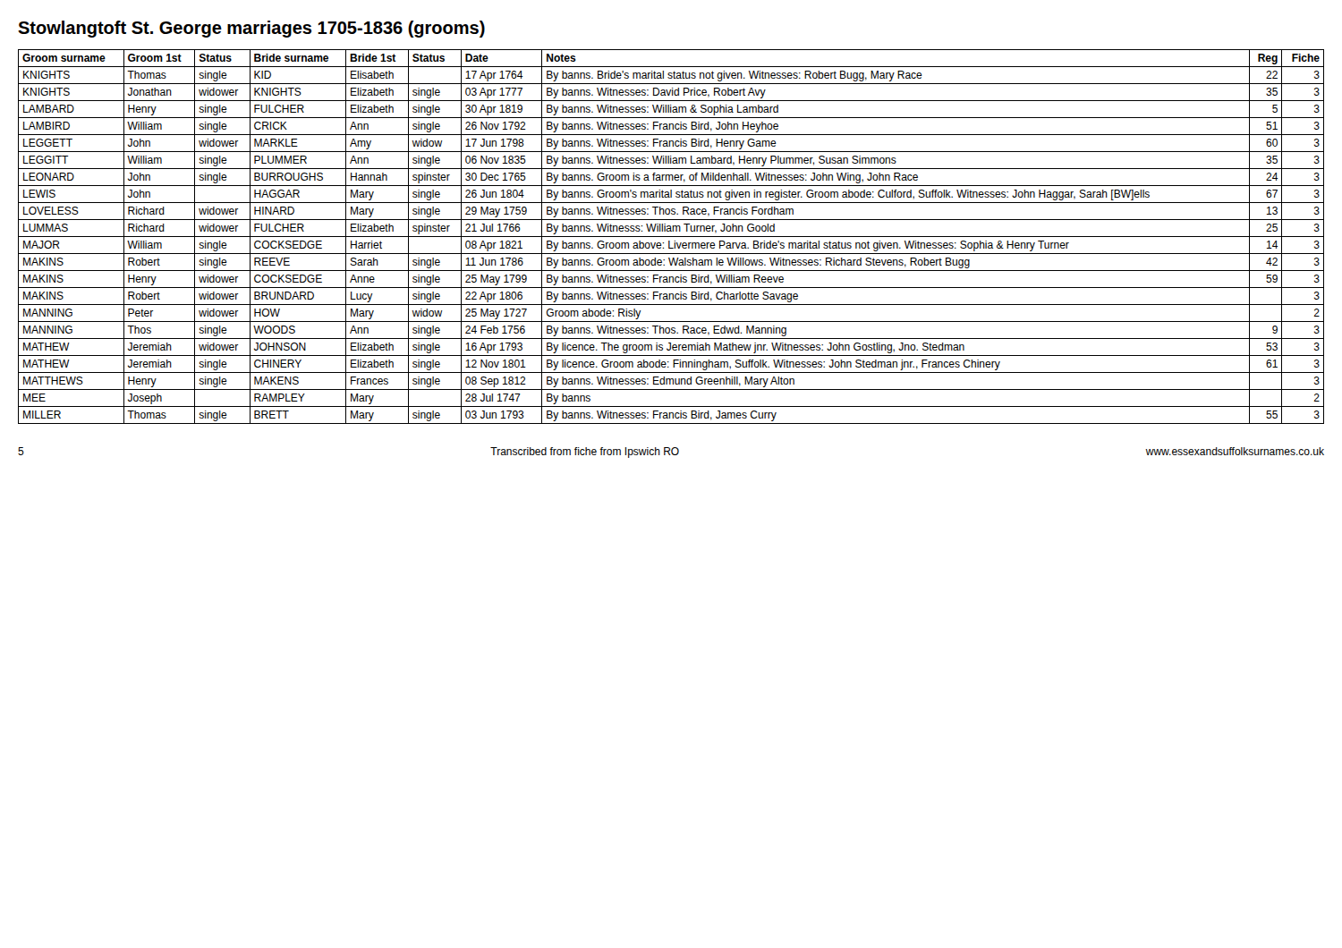Stowlangtoft St. George marriages 1705-1836 (grooms)
| Groom surname | Groom 1st | Status | Bride surname | Bride 1st | Status | Date | Notes | Reg | Fiche |
| --- | --- | --- | --- | --- | --- | --- | --- | --- | --- |
| KNIGHTS | Thomas | single | KID | Elisabeth | | 17 Apr 1764 | By banns. Bride's marital status not given. Witnesses: Robert Bugg, Mary Race | 22 | 3 |
| KNIGHTS | Jonathan | widower | KNIGHTS | Elizabeth | single | 03 Apr 1777 | By banns. Witnesses: David Price, Robert Avy | 35 | 3 |
| LAMBARD | Henry | single | FULCHER | Elizabeth | single | 30 Apr 1819 | By banns. Witnesses: William & Sophia Lambard | 5 | 3 |
| LAMBIRD | William | single | CRICK | Ann | single | 26 Nov 1792 | By banns. Witnesses: Francis Bird, John Heyhoe | 51 | 3 |
| LEGGETT | John | widower | MARKLE | Amy | widow | 17 Jun 1798 | By banns. Witnesses: Francis Bird, Henry Game | 60 | 3 |
| LEGGITT | William | single | PLUMMER | Ann | single | 06 Nov 1835 | By banns. Witnesses: William Lambard, Henry Plummer, Susan Simmons | 35 | 3 |
| LEONARD | John | single | BURROUGHS | Hannah | spinster | 30 Dec 1765 | By banns. Groom is a farmer, of Mildenhall. Witnesses: John Wing, John Race | 24 | 3 |
| LEWIS | John | | HAGGAR | Mary | single | 26 Jun 1804 | By banns. Groom's marital status not given in register. Groom abode: Culford, Suffolk. Witnesses: John Haggar, Sarah [BW]ells | 67 | 3 |
| LOVELESS | Richard | widower | HINARD | Mary | single | 29 May 1759 | By banns. Witnesses: Thos. Race, Francis Fordham | 13 | 3 |
| LUMMAS | Richard | widower | FULCHER | Elizabeth | spinster | 21 Jul 1766 | By banns. Witnesss: William Turner, John Goold | 25 | 3 |
| MAJOR | William | single | COCKSEDGE | Harriet | | 08 Apr 1821 | By banns. Groom above: Livermere Parva. Bride's marital status not given. Witnesses: Sophia & Henry Turner | 14 | 3 |
| MAKINS | Robert | single | REEVE | Sarah | single | 11 Jun 1786 | By banns. Groom abode: Walsham le Willows. Witnesses: Richard Stevens, Robert Bugg | 42 | 3 |
| MAKINS | Henry | widower | COCKSEDGE | Anne | single | 25 May 1799 | By banns. Witnesses: Francis Bird, William Reeve | 59 | 3 |
| MAKINS | Robert | widower | BRUNDARD | Lucy | single | 22 Apr 1806 | By banns. Witnesses: Francis Bird, Charlotte Savage | | 3 |
| MANNING | Peter | widower | HOW | Mary | widow | 25 May 1727 | Groom abode: Risly | | 2 |
| MANNING | Thos | single | WOODS | Ann | single | 24 Feb 1756 | By banns. Witnesses: Thos. Race, Edwd. Manning | 9 | 3 |
| MATHEW | Jeremiah | widower | JOHNSON | Elizabeth | single | 16 Apr 1793 | By licence. The groom is Jeremiah Mathew jnr. Witnesses: John Gostling, Jno. Stedman | 53 | 3 |
| MATHEW | Jeremiah | single | CHINERY | Elizabeth | single | 12 Nov 1801 | By licence. Groom abode: Finningham, Suffolk. Witnesses: John Stedman jnr., Frances Chinery | 61 | 3 |
| MATTHEWS | Henry | single | MAKENS | Frances | single | 08 Sep 1812 | By banns. Witnesses: Edmund Greenhill, Mary Alton | | 3 |
| MEE | Joseph | | RAMPLEY | Mary | | 28 Jul 1747 | By banns | | 2 |
| MILLER | Thomas | single | BRETT | Mary | single | 03 Jun 1793 | By banns. Witnesses: Francis Bird, James Curry | 55 | 3 |
5 Transcribed from fiche from Ipswich RO www.essexandsuffolksurnames.co.uk